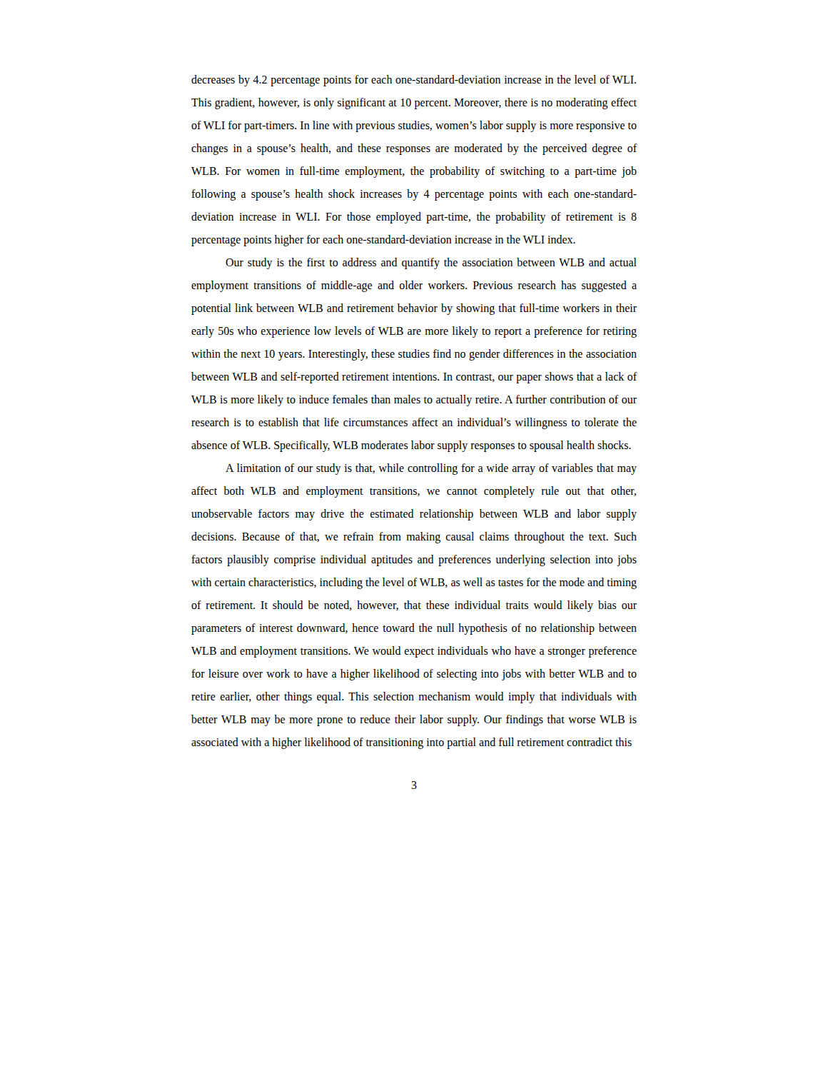decreases by 4.2 percentage points for each one-standard-deviation increase in the level of WLI. This gradient, however, is only significant at 10 percent. Moreover, there is no moderating effect of WLI for part-timers. In line with previous studies, women’s labor supply is more responsive to changes in a spouse’s health, and these responses are moderated by the perceived degree of WLB. For women in full-time employment, the probability of switching to a part-time job following a spouse’s health shock increases by 4 percentage points with each one-standard-deviation increase in WLI. For those employed part-time, the probability of retirement is 8 percentage points higher for each one-standard-deviation increase in the WLI index.
Our study is the first to address and quantify the association between WLB and actual employment transitions of middle-age and older workers. Previous research has suggested a potential link between WLB and retirement behavior by showing that full-time workers in their early 50s who experience low levels of WLB are more likely to report a preference for retiring within the next 10 years. Interestingly, these studies find no gender differences in the association between WLB and self-reported retirement intentions. In contrast, our paper shows that a lack of WLB is more likely to induce females than males to actually retire. A further contribution of our research is to establish that life circumstances affect an individual’s willingness to tolerate the absence of WLB. Specifically, WLB moderates labor supply responses to spousal health shocks.
A limitation of our study is that, while controlling for a wide array of variables that may affect both WLB and employment transitions, we cannot completely rule out that other, unobservable factors may drive the estimated relationship between WLB and labor supply decisions. Because of that, we refrain from making causal claims throughout the text. Such factors plausibly comprise individual aptitudes and preferences underlying selection into jobs with certain characteristics, including the level of WLB, as well as tastes for the mode and timing of retirement. It should be noted, however, that these individual traits would likely bias our parameters of interest downward, hence toward the null hypothesis of no relationship between WLB and employment transitions. We would expect individuals who have a stronger preference for leisure over work to have a higher likelihood of selecting into jobs with better WLB and to retire earlier, other things equal. This selection mechanism would imply that individuals with better WLB may be more prone to reduce their labor supply. Our findings that worse WLB is associated with a higher likelihood of transitioning into partial and full retirement contradict this
3